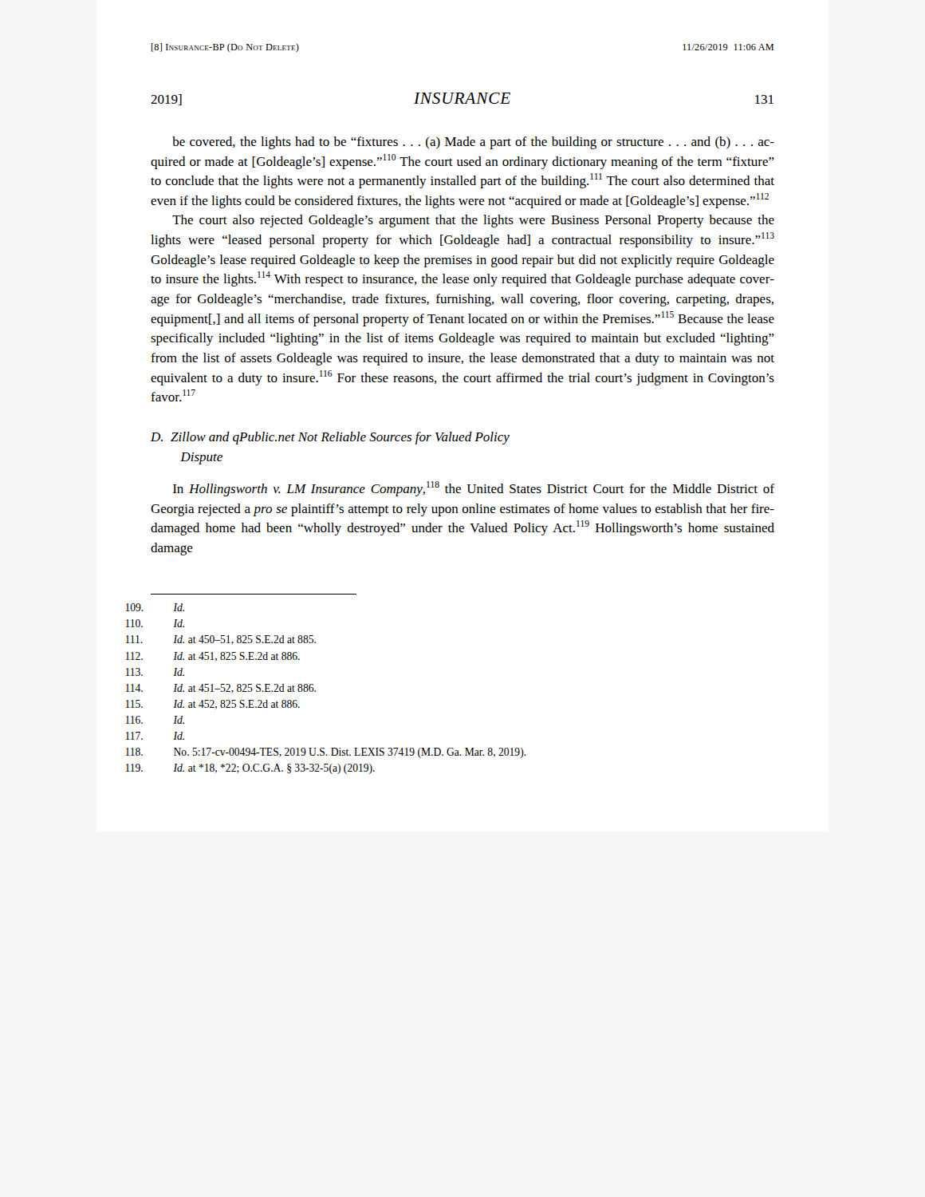[8] Insurance-BP (Do Not Delete) 11/26/2019 11:06 AM
2019] INSURANCE 131
be covered, the lights had to be “fixtures . . . (a) Made a part of the building or structure . . . and (b) . . . acquired or made at [Goldeagle’s] expense.”110 The court used an ordinary dictionary meaning of the term “fixture” to conclude that the lights were not a permanently installed part of the building.111 The court also determined that even if the lights could be considered fixtures, the lights were not “acquired or made at [Goldeagle’s] expense.”112
The court also rejected Goldeagle’s argument that the lights were Business Personal Property because the lights were “leased personal property for which [Goldeagle had] a contractual responsibility to insure.”113 Goldeagle’s lease required Goldeagle to keep the premises in good repair but did not explicitly require Goldeagle to insure the lights.114 With respect to insurance, the lease only required that Goldeagle purchase adequate coverage for Goldeagle’s “merchandise, trade fixtures, furnishing, wall covering, floor covering, carpeting, drapes, equipment[,] and all items of personal property of Tenant located on or within the Premises.”115 Because the lease specifically included “lighting” in the list of items Goldeagle was required to maintain but excluded “lighting” from the list of assets Goldeagle was required to insure, the lease demonstrated that a duty to maintain was not equivalent to a duty to insure.116 For these reasons, the court affirmed the trial court’s judgment in Covington’s favor.117
D. Zillow and qPublic.net Not Reliable Sources for Valued PolicyDispute
In Hollingsworth v. LM Insurance Company,118 the United States District Court for the Middle District of Georgia rejected a pro se plaintiff’s attempt to rely upon online estimates of home values to establish that her fire-damaged home had been “wholly destroyed” under the Valued Policy Act.119 Hollingsworth’s home sustained damage
109. Id.
110. Id.
111. Id. at 450–51, 825 S.E.2d at 885.
112. Id. at 451, 825 S.E.2d at 886.
113. Id.
114. Id. at 451–52, 825 S.E.2d at 886.
115. Id. at 452, 825 S.E.2d at 886.
116. Id.
117. Id.
118. No. 5:17-cv-00494-TES, 2019 U.S. Dist. LEXIS 37419 (M.D. Ga. Mar. 8, 2019).
119. Id. at *18, *22; O.C.G.A. § 33-32-5(a) (2019).